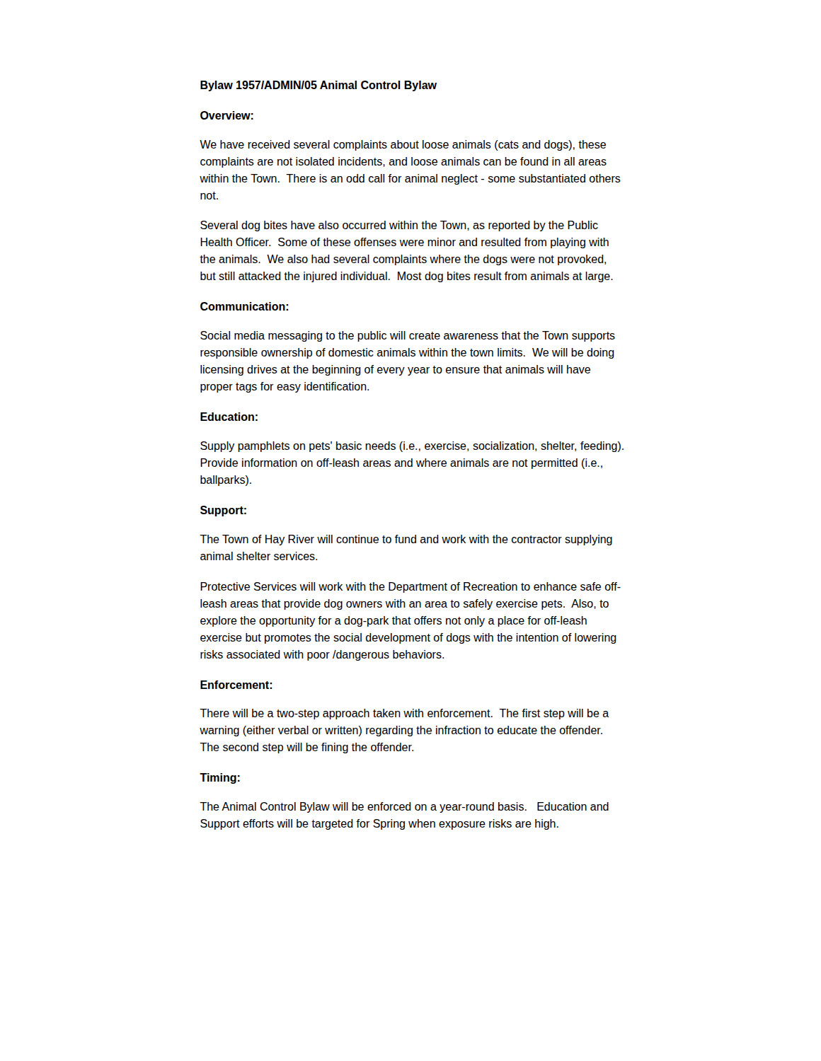Bylaw 1957/ADMIN/05 Animal Control Bylaw
Overview:
We have received several complaints about loose animals (cats and dogs), these complaints are not isolated incidents, and loose animals can be found in all areas within the Town. There is an odd call for animal neglect - some substantiated others not.
Several dog bites have also occurred within the Town, as reported by the Public Health Officer. Some of these offenses were minor and resulted from playing with the animals. We also had several complaints where the dogs were not provoked, but still attacked the injured individual. Most dog bites result from animals at large.
Communication:
Social media messaging to the public will create awareness that the Town supports responsible ownership of domestic animals within the town limits. We will be doing licensing drives at the beginning of every year to ensure that animals will have proper tags for easy identification.
Education:
Supply pamphlets on pets' basic needs (i.e., exercise, socialization, shelter, feeding). Provide information on off-leash areas and where animals are not permitted (i.e., ballparks).
Support:
The Town of Hay River will continue to fund and work with the contractor supplying animal shelter services.
Protective Services will work with the Department of Recreation to enhance safe off-leash areas that provide dog owners with an area to safely exercise pets. Also, to explore the opportunity for a dog-park that offers not only a place for off-leash exercise but promotes the social development of dogs with the intention of lowering risks associated with poor /dangerous behaviors.
Enforcement:
There will be a two-step approach taken with enforcement. The first step will be a warning (either verbal or written) regarding the infraction to educate the offender. The second step will be fining the offender.
Timing:
The Animal Control Bylaw will be enforced on a year-round basis. Education and Support efforts will be targeted for Spring when exposure risks are high.